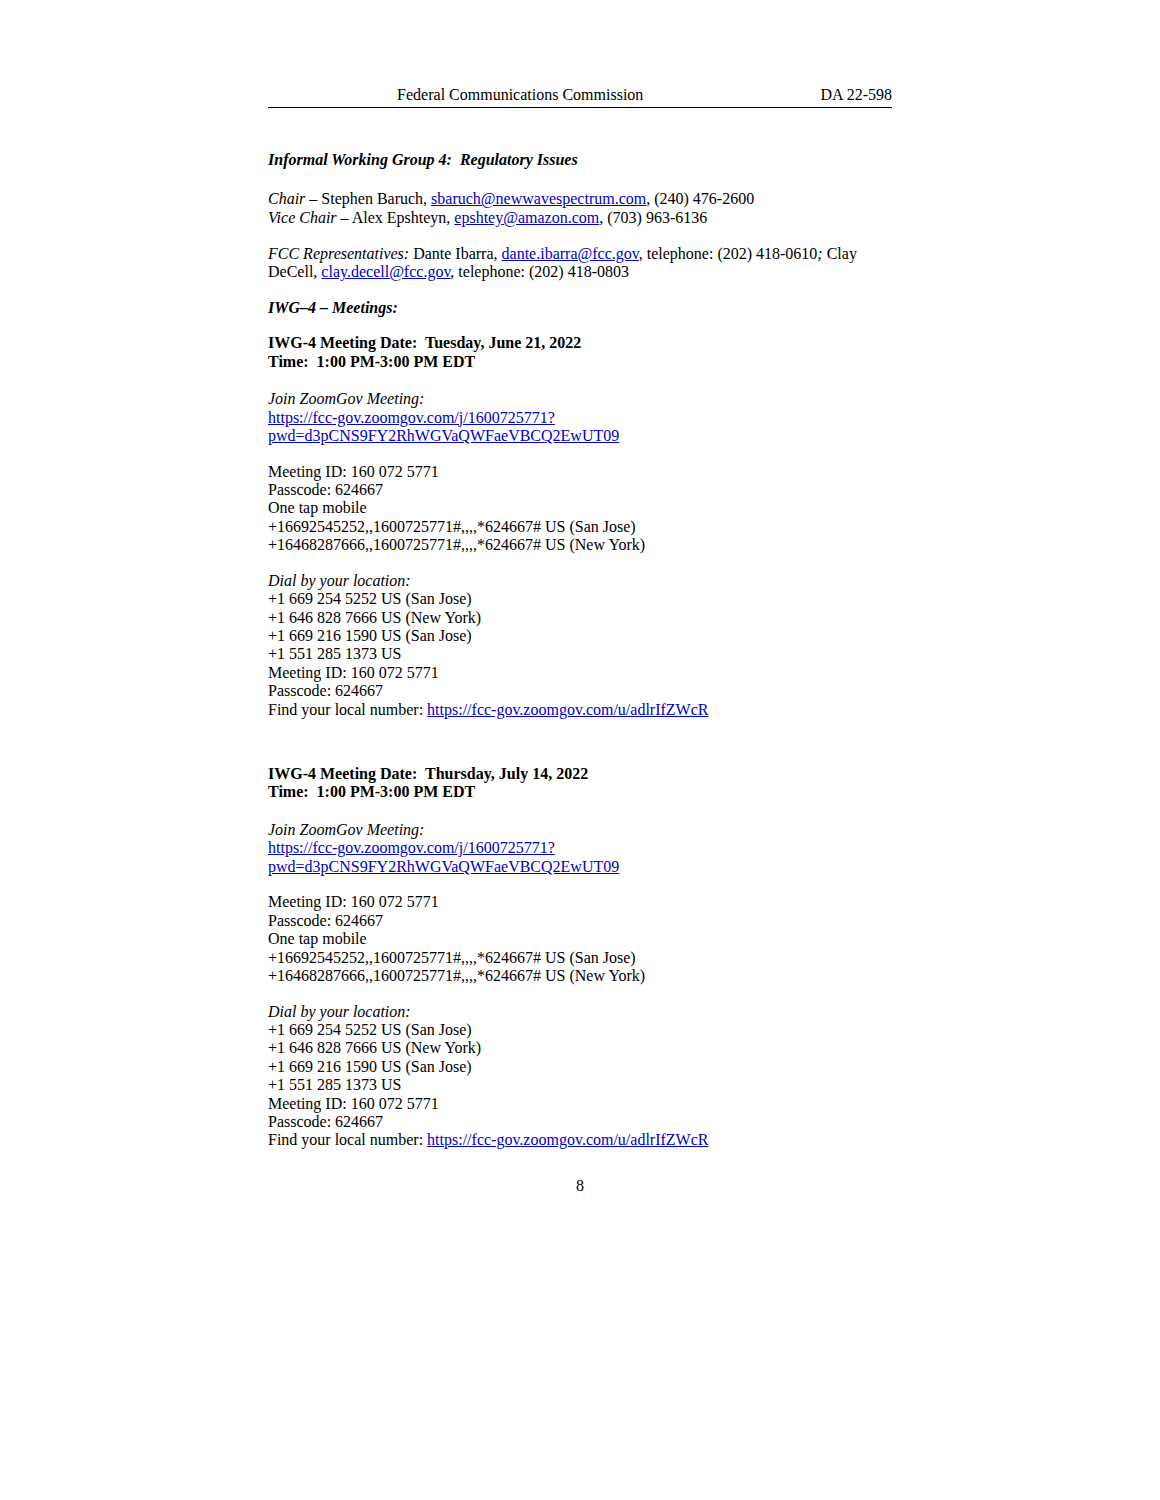Federal Communications Commission
DA 22-598
Informal Working Group 4: Regulatory Issues
Chair – Stephen Baruch, sbaruch@newwavespectrum.com, (240) 476-2600
Vice Chair – Alex Epshteyn, epshtey@amazon.com, (703) 963-6136
FCC Representatives: Dante Ibarra, dante.ibarra@fcc.gov, telephone: (202) 418-0610; Clay DeCell, clay.decell@fcc.gov, telephone: (202) 418-0803
IWG–4 – Meetings:
IWG-4 Meeting Date: Tuesday, June 21, 2022
Time: 1:00 PM-3:00 PM EDT
Join ZoomGov Meeting:
https://fcc-gov.zoomgov.com/j/1600725771?pwd=d3pCNS9FY2RhWGVaQWFaeVBCQ2EwUT09
Meeting ID: 160 072 5771
Passcode: 624667
One tap mobile
+16692545252,,1600725771#,,,,*624667# US (San Jose)
+16468287666,,1600725771#,,,,*624667# US (New York)
Dial by your location:
+1 669 254 5252 US (San Jose)
+1 646 828 7666 US (New York)
+1 669 216 1590 US (San Jose)
+1 551 285 1373 US
Meeting ID: 160 072 5771
Passcode: 624667
Find your local number: https://fcc-gov.zoomgov.com/u/adlrIfZWcR
IWG-4 Meeting Date: Thursday, July 14, 2022
Time: 1:00 PM-3:00 PM EDT
Join ZoomGov Meeting:
https://fcc-gov.zoomgov.com/j/1600725771?pwd=d3pCNS9FY2RhWGVaQWFaeVBCQ2EwUT09
Meeting ID: 160 072 5771
Passcode: 624667
One tap mobile
+16692545252,,1600725771#,,,,*624667# US (San Jose)
+16468287666,,1600725771#,,,,*624667# US (New York)
Dial by your location:
+1 669 254 5252 US (San Jose)
+1 646 828 7666 US (New York)
+1 669 216 1590 US (San Jose)
+1 551 285 1373 US
Meeting ID: 160 072 5771
Passcode: 624667
Find your local number: https://fcc-gov.zoomgov.com/u/adlrIfZWcR
8